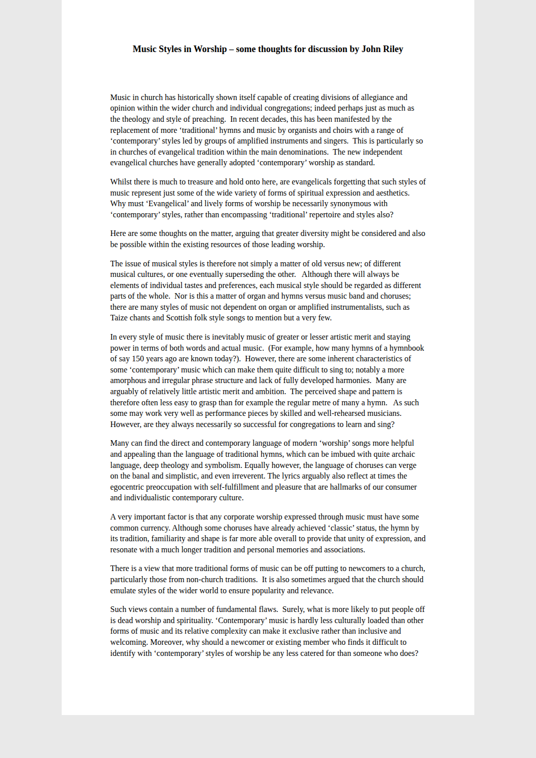Music Styles in Worship – some thoughts for discussion by John Riley
Music in church has historically shown itself capable of creating divisions of allegiance and opinion within the wider church and individual congregations; indeed perhaps just as much as the theology and style of preaching. In recent decades, this has been manifested by the replacement of more ‘traditional’ hymns and music by organists and choirs with a range of ‘contemporary’ styles led by groups of amplified instruments and singers. This is particularly so in churches of evangelical tradition within the main denominations. The new independent evangelical churches have generally adopted ‘contemporary’ worship as standard.
Whilst there is much to treasure and hold onto here, are evangelicals forgetting that such styles of music represent just some of the wide variety of forms of spiritual expression and aesthetics. Why must ‘Evangelical’ and lively forms of worship be necessarily synonymous with ‘contemporary’ styles, rather than encompassing ‘traditional’ repertoire and styles also?
Here are some thoughts on the matter, arguing that greater diversity might be considered and also be possible within the existing resources of those leading worship.
The issue of musical styles is therefore not simply a matter of old versus new; of different musical cultures, or one eventually superseding the other. Although there will always be elements of individual tastes and preferences, each musical style should be regarded as different parts of the whole. Nor is this a matter of organ and hymns versus music band and choruses; there are many styles of music not dependent on organ or amplified instrumentalists, such as Taize chants and Scottish folk style songs to mention but a very few.
In every style of music there is inevitably music of greater or lesser artistic merit and staying power in terms of both words and actual music. (For example, how many hymns of a hymnbook of say 150 years ago are known today?). However, there are some inherent characteristics of some ‘contemporary’ music which can make them quite difficult to sing to; notably a more amorphous and irregular phrase structure and lack of fully developed harmonies. Many are arguably of relatively little artistic merit and ambition. The perceived shape and pattern is therefore often less easy to grasp than for example the regular metre of many a hymn. As such some may work very well as performance pieces by skilled and well-rehearsed musicians. However, are they always necessarily so successful for congregations to learn and sing?
Many can find the direct and contemporary language of modern ‘worship’ songs more helpful and appealing than the language of traditional hymns, which can be imbued with quite archaic language, deep theology and symbolism. Equally however, the language of choruses can verge on the banal and simplistic, and even irreverent. The lyrics arguably also reflect at times the egocentric preoccupation with self-fulfillment and pleasure that are hallmarks of our consumer and individualistic contemporary culture.
A very important factor is that any corporate worship expressed through music must have some common currency. Although some choruses have already achieved ‘classic’ status, the hymn by its tradition, familiarity and shape is far more able overall to provide that unity of expression, and resonate with a much longer tradition and personal memories and associations.
There is a view that more traditional forms of music can be off putting to newcomers to a church, particularly those from non-church traditions. It is also sometimes argued that the church should emulate styles of the wider world to ensure popularity and relevance.
Such views contain a number of fundamental flaws. Surely, what is more likely to put people off is dead worship and spirituality. ‘Contemporary’ music is hardly less culturally loaded than other forms of music and its relative complexity can make it exclusive rather than inclusive and welcoming. Moreover, why should a newcomer or existing member who finds it difficult to identify with ‘contemporary’ styles of worship be any less catered for than someone who does?